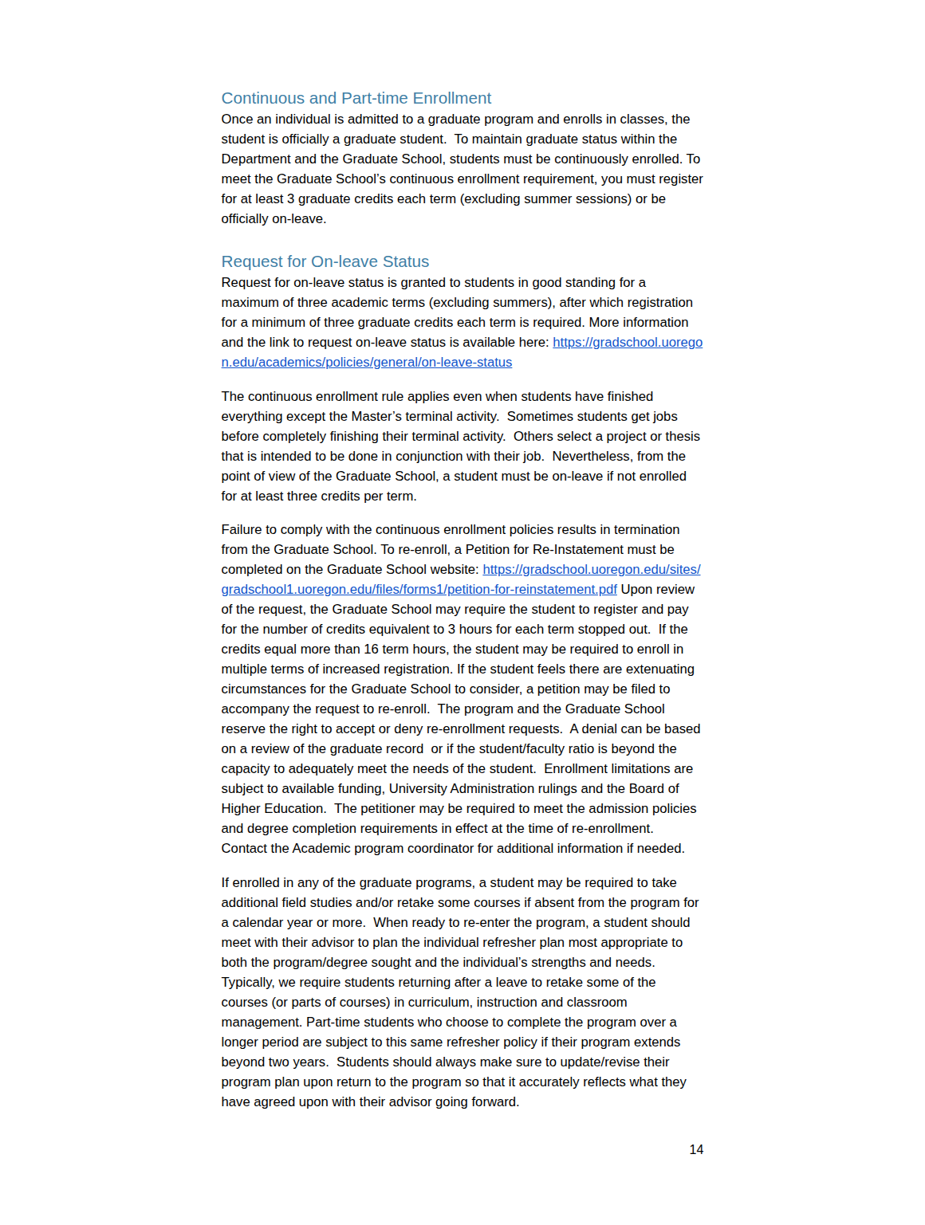Continuous and Part-time Enrollment
Once an individual is admitted to a graduate program and enrolls in classes, the student is officially a graduate student. To maintain graduate status within the Department and the Graduate School, students must be continuously enrolled. To meet the Graduate School’s continuous enrollment requirement, you must register for at least 3 graduate credits each term (excluding summer sessions) or be officially on-leave.
Request for On-leave Status
Request for on-leave status is granted to students in good standing for a maximum of three academic terms (excluding summers), after which registration for a minimum of three graduate credits each term is required. More information and the link to request on-leave status is available here: https://gradschool.uoregon.edu/academics/policies/general/on-leave-status
The continuous enrollment rule applies even when students have finished everything except the Master’s terminal activity. Sometimes students get jobs before completely finishing their terminal activity. Others select a project or thesis that is intended to be done in conjunction with their job. Nevertheless, from the point of view of the Graduate School, a student must be on-leave if not enrolled for at least three credits per term.
Failure to comply with the continuous enrollment policies results in termination from the Graduate School. To re-enroll, a Petition for Re-Instatement must be completed on the Graduate School website: https://gradschool.uoregon.edu/sites/gradschool1.uoregon.edu/files/forms1/petition-for-reinstatement.pdf Upon review of the request, the Graduate School may require the student to register and pay for the number of credits equivalent to 3 hours for each term stopped out. If the credits equal more than 16 term hours, the student may be required to enroll in multiple terms of increased registration. If the student feels there are extenuating circumstances for the Graduate School to consider, a petition may be filed to accompany the request to re-enroll. The program and the Graduate School reserve the right to accept or deny re-enrollment requests. A denial can be based on a review of the graduate record or if the student/faculty ratio is beyond the capacity to adequately meet the needs of the student. Enrollment limitations are subject to available funding, University Administration rulings and the Board of Higher Education. The petitioner may be required to meet the admission policies and degree completion requirements in effect at the time of re-enrollment. Contact the Academic program coordinator for additional information if needed.
If enrolled in any of the graduate programs, a student may be required to take additional field studies and/or retake some courses if absent from the program for a calendar year or more. When ready to re-enter the program, a student should meet with their advisor to plan the individual refresher plan most appropriate to both the program/degree sought and the individual’s strengths and needs. Typically, we require students returning after a leave to retake some of the courses (or parts of courses) in curriculum, instruction and classroom management. Part-time students who choose to complete the program over a longer period are subject to this same refresher policy if their program extends beyond two years. Students should always make sure to update/revise their program plan upon return to the program so that it accurately reflects what they have agreed upon with their advisor going forward.
14